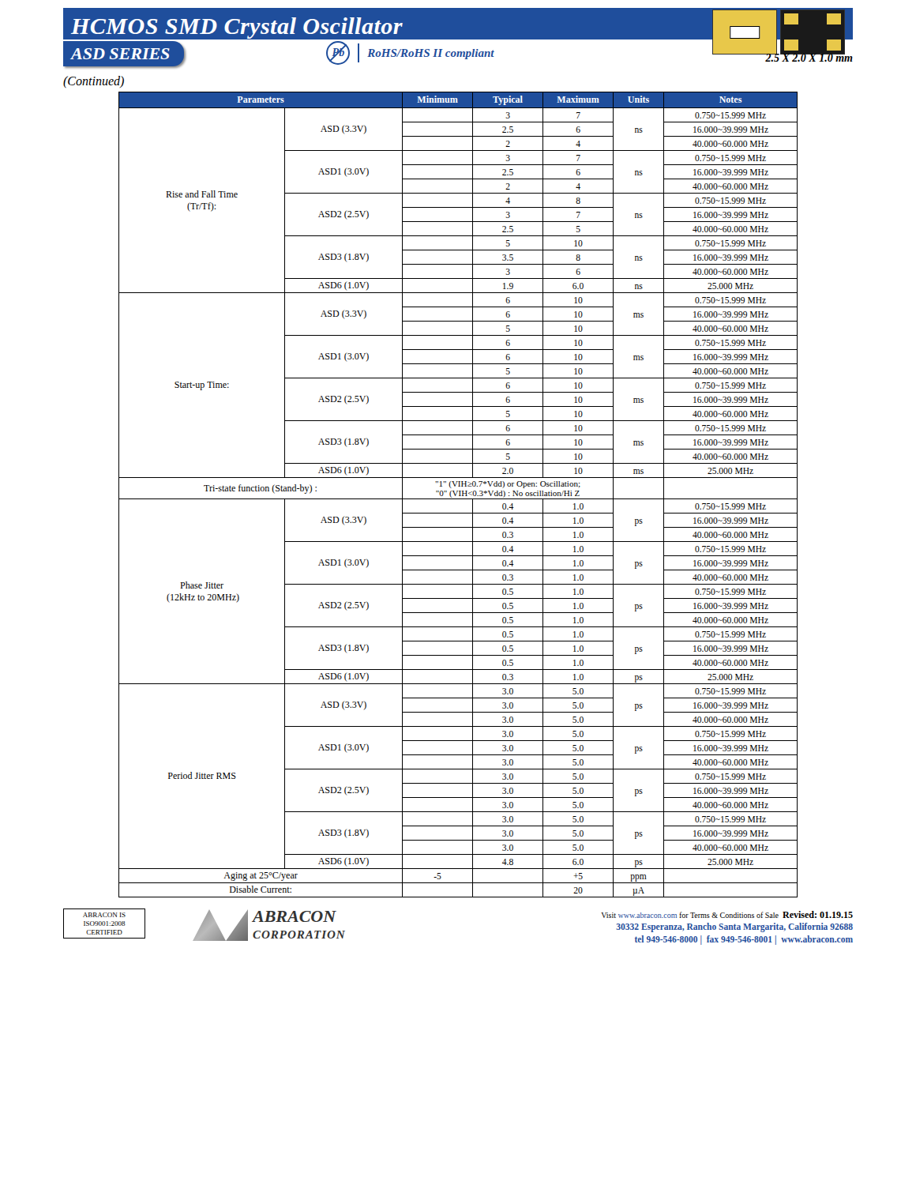HCMOS SMD Crystal Oscillator
ASD
ASD SERIES
Pb RoHS/RoHS II compliant
2.5 X 2.0 X 1.0 mm
(Continued)
| Parameters | Minimum | Typical | Maximum | Units | Notes |
| --- | --- | --- | --- | --- | --- |
| Rise and Fall Time (Tr/Tf): | ASD (3.3V) | | 3 | 7 | ns | 0.750~15.999 MHz |
| | 2.5 | 6 | 16.000~39.999 MHz |
| | 2 | 4 | 40.000~60.000 MHz |
| ASD1 (3.0V) | | 3 | 7 | ns | 0.750~15.999 MHz |
| | 2.5 | 6 | 16.000~39.999 MHz |
| | 2 | 4 | 40.000~60.000 MHz |
| ASD2 (2.5V) | | 4 | 8 | ns | 0.750~15.999 MHz |
| | 3 | 7 | 16.000~39.999 MHz |
| | 2.5 | 5 | 40.000~60.000 MHz |
| ASD3 (1.8V) | | 5 | 10 | ns | 0.750~15.999 MHz |
| | 3.5 | 8 | 16.000~39.999 MHz |
| | 3 | 6 | 40.000~60.000 MHz |
| ASD6 (1.0V) | | 1.9 | 6.0 | ns | 25.000 MHz |
| Start-up Time: | ASD (3.3V) | | 6 | 10 | ms | 0.750~15.999 MHz |
| | 6 | 10 | 16.000~39.999 MHz |
| | 5 | 10 | 40.000~60.000 MHz |
| ASD1 (3.0V) | | 6 | 10 | ms | 0.750~15.999 MHz |
| | 6 | 10 | 16.000~39.999 MHz |
| | 5 | 10 | 40.000~60.000 MHz |
| ASD2 (2.5V) | | 6 | 10 | ms | 0.750~15.999 MHz |
| | 6 | 10 | 16.000~39.999 MHz |
| | 5 | 10 | 40.000~60.000 MHz |
| ASD3 (1.8V) | | 6 | 10 | ms | 0.750~15.999 MHz |
| | 6 | 10 | 16.000~39.999 MHz |
| | 5 | 10 | 40.000~60.000 MHz |
| ASD6 (1.0V) | | 2.0 | 10 | ms | 25.000 MHz |
| Tri-state function (Stand-by) : | "1" (VIH≥0.7*Vdd) or Open: Oscillation; "0" (VIH<0.3*Vdd) : No oscillation/Hi Z | | |
| Phase Jitter (12kHz to 20MHz) | ASD (3.3V) | | 0.4 | 1.0 | ps | 0.750~15.999 MHz |
| | 0.4 | 1.0 | 16.000~39.999 MHz |
| | 0.3 | 1.0 | 40.000~60.000 MHz |
| ASD1 (3.0V) | | 0.4 | 1.0 | ps | 0.750~15.999 MHz |
| | 0.4 | 1.0 | 16.000~39.999 MHz |
| | 0.3 | 1.0 | 40.000~60.000 MHz |
| ASD2 (2.5V) | | 0.5 | 1.0 | ps | 0.750~15.999 MHz |
| | 0.5 | 1.0 | 16.000~39.999 MHz |
| | 0.5 | 1.0 | 40.000~60.000 MHz |
| ASD3 (1.8V) | | 0.5 | 1.0 | ps | 0.750~15.999 MHz |
| | 0.5 | 1.0 | 16.000~39.999 MHz |
| | 0.5 | 1.0 | 40.000~60.000 MHz |
| ASD6 (1.0V) | | 0.3 | 1.0 | ps | 25.000 MHz |
| Period Jitter RMS | ASD (3.3V) | | 3.0 | 5.0 | ps | 0.750~15.999 MHz |
| | 3.0 | 5.0 | 16.000~39.999 MHz |
| | 3.0 | 5.0 | 40.000~60.000 MHz |
| ASD1 (3.0V) | | 3.0 | 5.0 | ps | 0.750~15.999 MHz |
| | 3.0 | 5.0 | 16.000~39.999 MHz |
| | 3.0 | 5.0 | 40.000~60.000 MHz |
| ASD2 (2.5V) | | 3.0 | 5.0 | ps | 0.750~15.999 MHz |
| | 3.0 | 5.0 | 16.000~39.999 MHz |
| | 3.0 | 5.0 | 40.000~60.000 MHz |
| ASD3 (1.8V) | | 3.0 | 5.0 | ps | 0.750~15.999 MHz |
| | 3.0 | 5.0 | 16.000~39.999 MHz |
| | 3.0 | 5.0 | 40.000~60.000 MHz |
| ASD6 (1.0V) | | 4.8 | 6.0 | ps | 25.000 MHz |
| Aging at 25°C/year | -5 | | +5 | ppm | |
| Disable Current: | | | 20 | µA | |
ABRACON IS
ISO9001:2008
CERTIFIED
ABRACON
CORPORATION
Visit www.abracon.com for Terms & Conditions of Sale Revised: 01.19.15
30332 Esperanza, Rancho Santa Margarita, California 92688
tel 949-546-8000 | fax 949-546-8001 | www.abracon.com